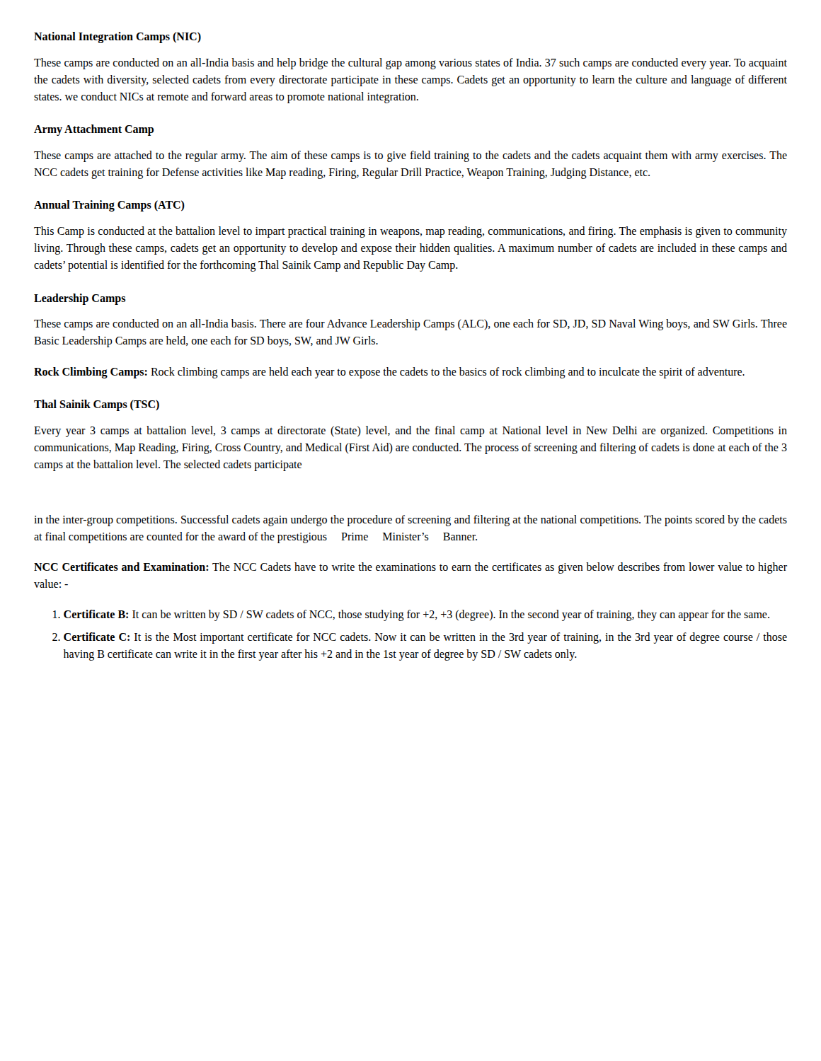National Integration Camps (NIC)
These camps are conducted on an all-India basis and help bridge the cultural gap among various states of India. 37 such camps are conducted every year. To acquaint the cadets with diversity, selected cadets from every directorate participate in these camps. Cadets get an opportunity to learn the culture and language of different states. we conduct NICs at remote and forward areas to promote national integration.
Army Attachment Camp
These camps are attached to the regular army. The aim of these camps is to give field training to the cadets and the cadets acquaint them with army exercises. The NCC cadets get training for Defense activities like Map reading, Firing, Regular Drill Practice, Weapon Training, Judging Distance, etc.
Annual Training Camps (ATC)
This Camp is conducted at the battalion level to impart practical training in weapons, map reading, communications, and firing. The emphasis is given to community living. Through these camps, cadets get an opportunity to develop and expose their hidden qualities. A maximum number of cadets are included in these camps and cadets’ potential is identified for the forthcoming Thal Sainik Camp and Republic Day Camp.
Leadership Camps
These camps are conducted on an all-India basis. There are four Advance Leadership Camps (ALC), one each for SD, JD, SD Naval Wing boys, and SW Girls. Three Basic Leadership Camps are held, one each for SD boys, SW, and JW Girls.
Rock Climbing Camps: Rock climbing camps are held each year to expose the cadets to the basics of rock climbing and to inculcate the spirit of adventure.
Thal Sainik Camps (TSC)
Every year 3 camps at battalion level, 3 camps at directorate (State) level, and the final camp at National level in New Delhi are organized. Competitions in communications, Map Reading, Firing, Cross Country, and Medical (First Aid) are conducted. The process of screening and filtering of cadets is done at each of the 3 camps at the battalion level. The selected cadets participate
in the inter-group competitions. Successful cadets again undergo the procedure of screening and filtering at the national competitions. The points scored by the cadets at final competitions are counted for the award of the prestigious Prime Minister’s Banner.
NCC Certificates and Examination: The NCC Cadets have to write the examinations to earn the certificates as given below describes from lower value to higher value: -
Certificate B: It can be written by SD / SW cadets of NCC, those studying for +2, +3 (degree). In the second year of training, they can appear for the same.
Certificate C: It is the Most important certificate for NCC cadets. Now it can be written in the 3rd year of training, in the 3rd year of degree course / those having B certificate can write it in the first year after his +2 and in the 1st year of degree by SD / SW cadets only.